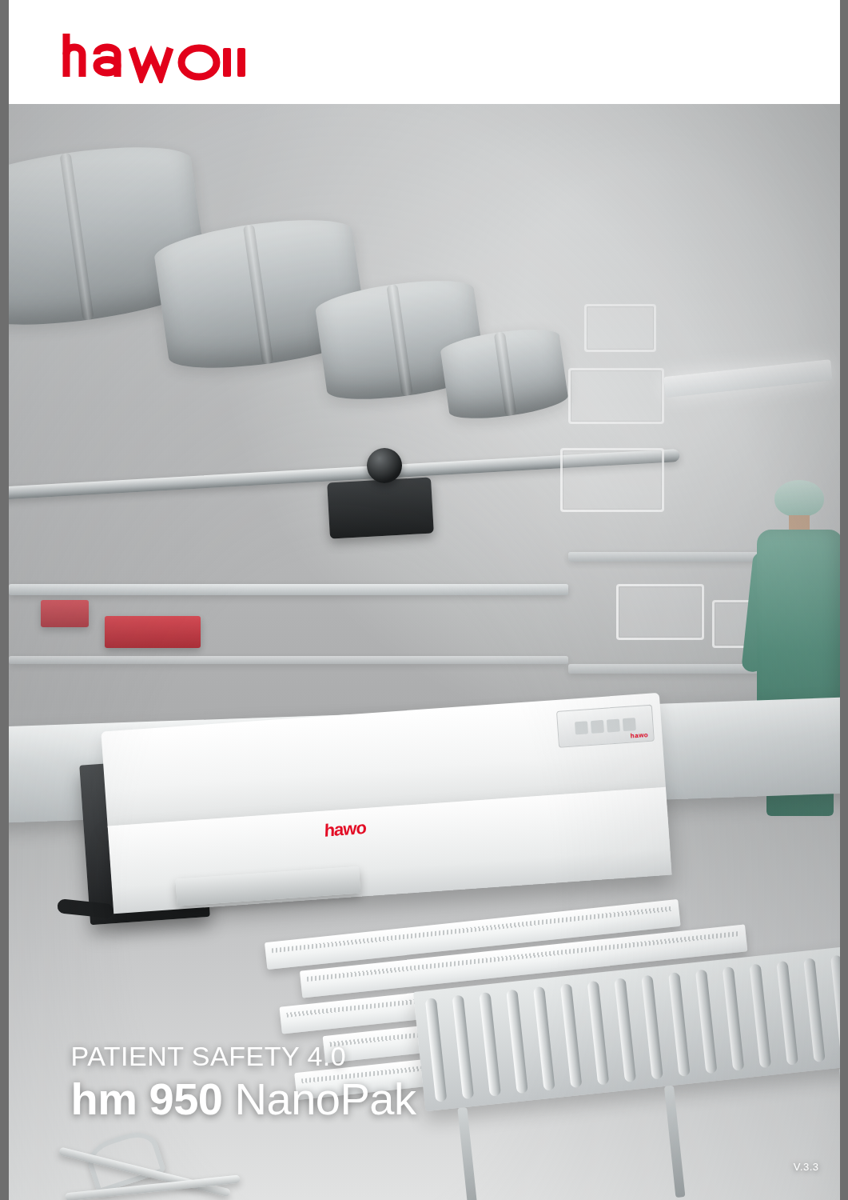hawo
hawo
hawo
PATIENT SAFETY 4.0
hm 950 NanoPak
V.3.3